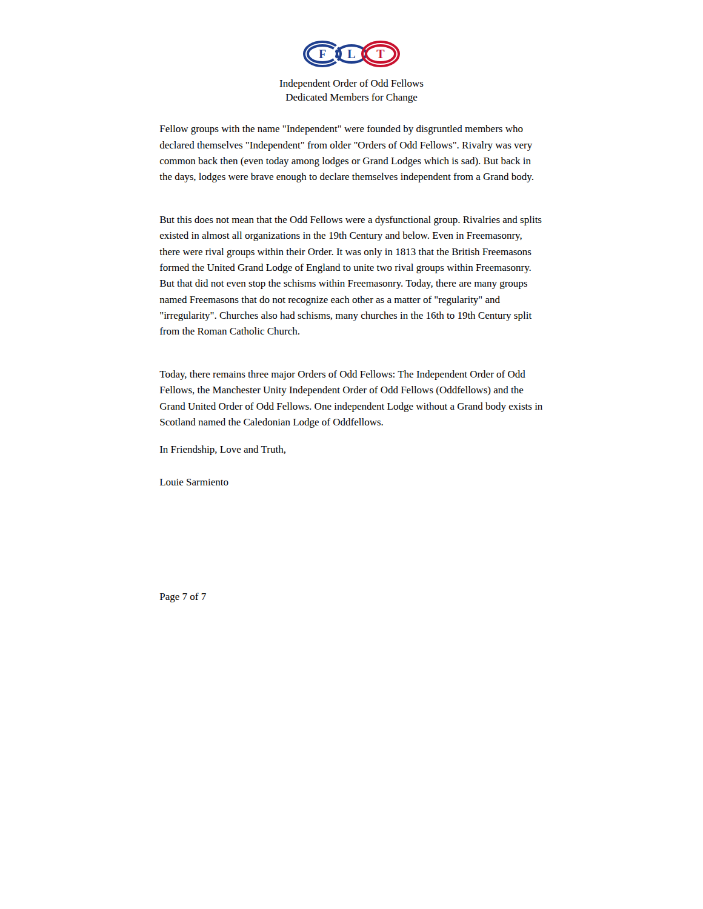F L T
Independent Order of Odd Fellows
Dedicated Members for Change
Fellow groups with the name "Independent" were founded by disgruntled members who declared themselves "Independent" from older "Orders of Odd Fellows". Rivalry was very common back then (even today among lodges or Grand Lodges which is sad). But back in the days, lodges were brave enough to declare themselves independent from a Grand body.
But this does not mean that the Odd Fellows were a dysfunctional group. Rivalries and splits existed in almost all organizations in the 19th Century and below. Even in Freemasonry, there were rival groups within their Order. It was only in 1813 that the British Freemasons formed the United Grand Lodge of England to unite two rival groups within Freemasonry. But that did not even stop the schisms within Freemasonry. Today, there are many groups named Freemasons that do not recognize each other as a matter of "regularity" and "irregularity". Churches also had schisms, many churches in the 16th to 19th Century split from the Roman Catholic Church.
Today, there remains three major Orders of Odd Fellows: The Independent Order of Odd Fellows, the Manchester Unity Independent Order of Odd Fellows (Oddfellows) and the Grand United Order of Odd Fellows. One independent Lodge without a Grand body exists in Scotland named the Caledonian Lodge of Oddfellows.
In Friendship, Love and Truth,
Louie Sarmiento
Page 7 of 7